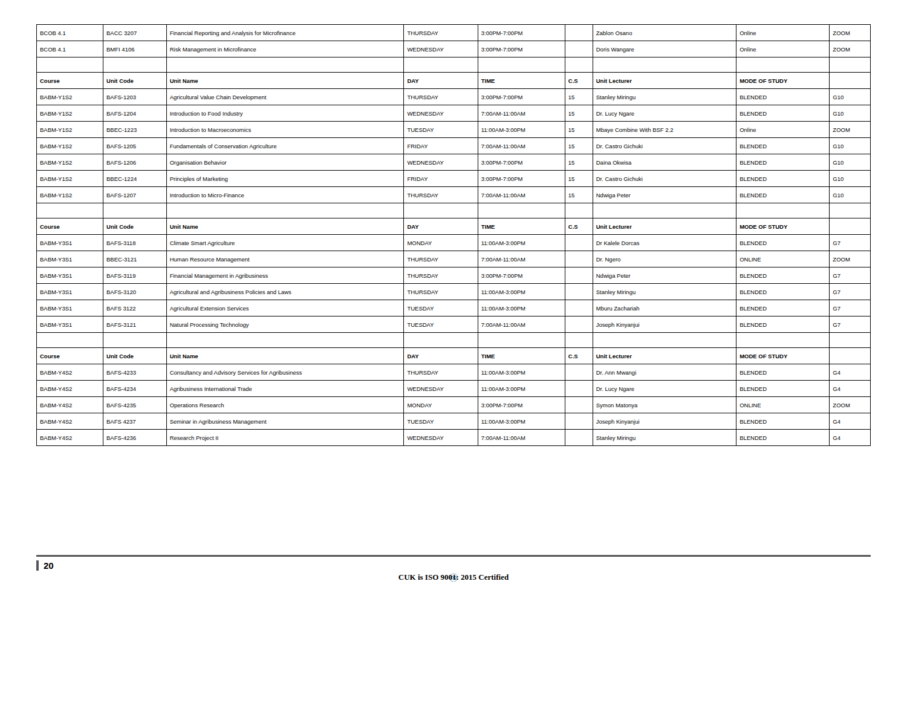| BCOB 4.1 | BACC 3207 | Financial Reporting and Analysis for Microfinance | THURSDAY | 3:00PM-7:00PM | | Zablon Osano | Online | ZOOM |
| BCOB 4.1 | BMFI 4106 | Risk Management in Microfinance | WEDNESDAY | 3:00PM-7:00PM | | Doris Wangare | Online | ZOOM |
| Course | Unit Code | Unit Name | DAY | TIME | C.S | Unit Lecturer | MODE OF STUDY | |
| BABM-Y1S2 | BAFS-1203 | Agricultural Value Chain Development | THURSDAY | 3:00PM-7:00PM | 15 | Stanley Miringu | BLENDED | G10 |
| BABM-Y1S2 | BAFS-1204 | Introduction to Food Industry | WEDNESDAY | 7:00AM-11:00AM | 15 | Dr. Lucy Ngare | BLENDED | G10 |
| BABM-Y1S2 | BBEC-1223 | Introduction to Macroeconomics | TUESDAY | 11:00AM-3:00PM | 15 | Mbaye Combine With BSF 2.2 | Online | ZOOM |
| BABM-Y1S2 | BAFS-1205 | Fundamentals of Conservation Agriculture | FRIDAY | 7:00AM-11:00AM | 15 | Dr. Castro Gichuki | BLENDED | G10 |
| BABM-Y1S2 | BAFS-1206 | Organisation Behavior | WEDNESDAY | 3:00PM-7:00PM | 15 | Daina Okwisa | BLENDED | G10 |
| BABM-Y1S2 | BBEC-1224 | Principles of Marketing | FRIDAY | 3:00PM-7:00PM | 15 | Dr. Castro Gichuki | BLENDED | G10 |
| BABM-Y1S2 | BAFS-1207 | Introduction to Micro-Finance | THURSDAY | 7:00AM-11:00AM | 15 | Ndwiga Peter | BLENDED | G10 |
| Course | Unit Code | Unit Name | DAY | TIME | C.S | Unit Lecturer | MODE OF STUDY | |
| BABM-Y3S1 | BAFS-3118 | Climate Smart Agriculture | MONDAY | 11:00AM-3:00PM | | Dr Kalele Dorcas | BLENDED | G7 |
| BABM-Y3S1 | BBEC-3121 | Human Resource Management | THURSDAY | 7:00AM-11:00AM | | Dr. Ngero | ONLINE | ZOOM |
| BABM-Y3S1 | BAFS-3119 | Financial Management in Agribusiness | THURSDAY | 3:00PM-7:00PM | | Ndwiga Peter | BLENDED | G7 |
| BABM-Y3S1 | BAFS-3120 | Agricultural and Agribusiness Policies and Laws | THURSDAY | 11:00AM-3:00PM | | Stanley Miringu | BLENDED | G7 |
| BABM-Y3S1 | BAFS 3122 | Agricultural Extension Services | TUESDAY | 11:00AM-3:00PM | | Mburu Zachariah | BLENDED | G7 |
| BABM-Y3S1 | BAFS-3121 | Natural Processing Technology | TUESDAY | 7:00AM-11:00AM | | Joseph Kinyanjui | BLENDED | G7 |
| Course | Unit Code | Unit Name | DAY | TIME | C.S | Unit Lecturer | MODE OF STUDY | |
| BABM-Y4S2 | BAFS-4233 | Consultancy and Advisory Services for Agribusiness | THURSDAY | 11:00AM-3:00PM | | Dr. Ann Mwangi | BLENDED | G4 |
| BABM-Y4S2 | BAFS-4234 | Agribusiness International Trade | WEDNESDAY | 11:00AM-3:00PM | | Dr. Lucy Ngare | BLENDED | G4 |
| BABM-Y4S2 | BAFS-4235 | Operations Research | MONDAY | 3:00PM-7:00PM | | Symon Matonya | ONLINE | ZOOM |
| BABM-Y4S2 | BAFS 4237 | Seminar in Agribusiness Management | TUESDAY | 11:00AM-3:00PM | | Joseph Kinyanjui | BLENDED | G4 |
| BABM-Y4S2 | BAFS-4236 | Research Project II | WEDNESDAY | 7:00AM-11:00AM | | Stanley Miringu | BLENDED | G4 |
20
♾
CUK is ISO 9001: 2015 Certified